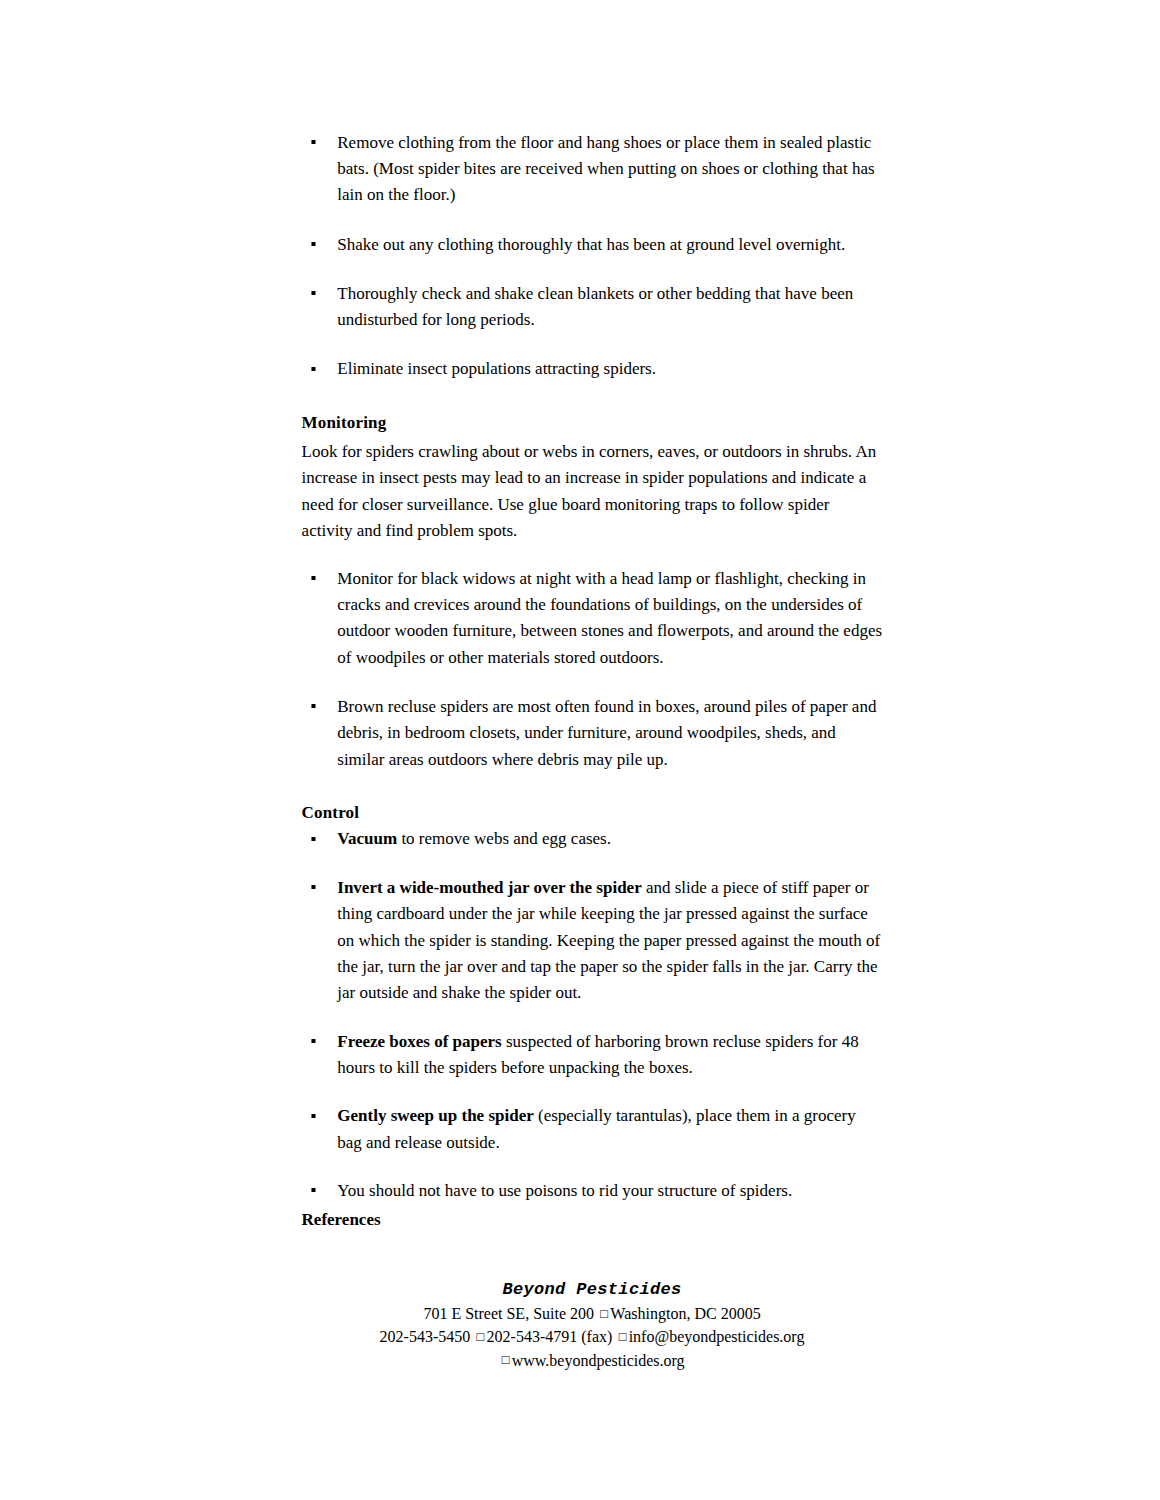Remove clothing from the floor and hang shoes or place them in sealed plastic bats. (Most spider bites are received when putting on shoes or clothing that has lain on the floor.)
Shake out any clothing thoroughly that has been at ground level overnight.
Thoroughly check and shake clean blankets or other bedding that have been undisturbed for long periods.
Eliminate insect populations attracting spiders.
Monitoring
Look for spiders crawling about or webs in corners, eaves, or outdoors in shrubs. An increase in insect pests may lead to an increase in spider populations and indicate a need for closer surveillance. Use glue board monitoring traps to follow spider activity and find problem spots.
Monitor for black widows at night with a head lamp or flashlight, checking in cracks and crevices around the foundations of buildings, on the undersides of outdoor wooden furniture, between stones and flowerpots, and around the edges of woodpiles or other materials stored outdoors.
Brown recluse spiders are most often found in boxes, around piles of paper and debris, in bedroom closets, under furniture, around woodpiles, sheds, and similar areas outdoors where debris may pile up.
Control
Vacuum to remove webs and egg cases.
Invert a wide-mouthed jar over the spider and slide a piece of stiff paper or thing cardboard under the jar while keeping the jar pressed against the surface on which the spider is standing. Keeping the paper pressed against the mouth of the jar, turn the jar over and tap the paper so the spider falls in the jar. Carry the jar outside and shake the spider out.
Freeze boxes of papers suspected of harboring brown recluse spiders for 48 hours to kill the spiders before unpacking the boxes.
Gently sweep up the spider (especially tarantulas), place them in a grocery bag and release outside.
You should not have to use poisons to rid your structure of spiders.
References
Beyond Pesticides
701 E Street SE, Suite 200 □Washington, DC 20005
202-543-5450 □202-543-4791 (fax) □info@beyondpesticides.org □www.beyondpesticides.org